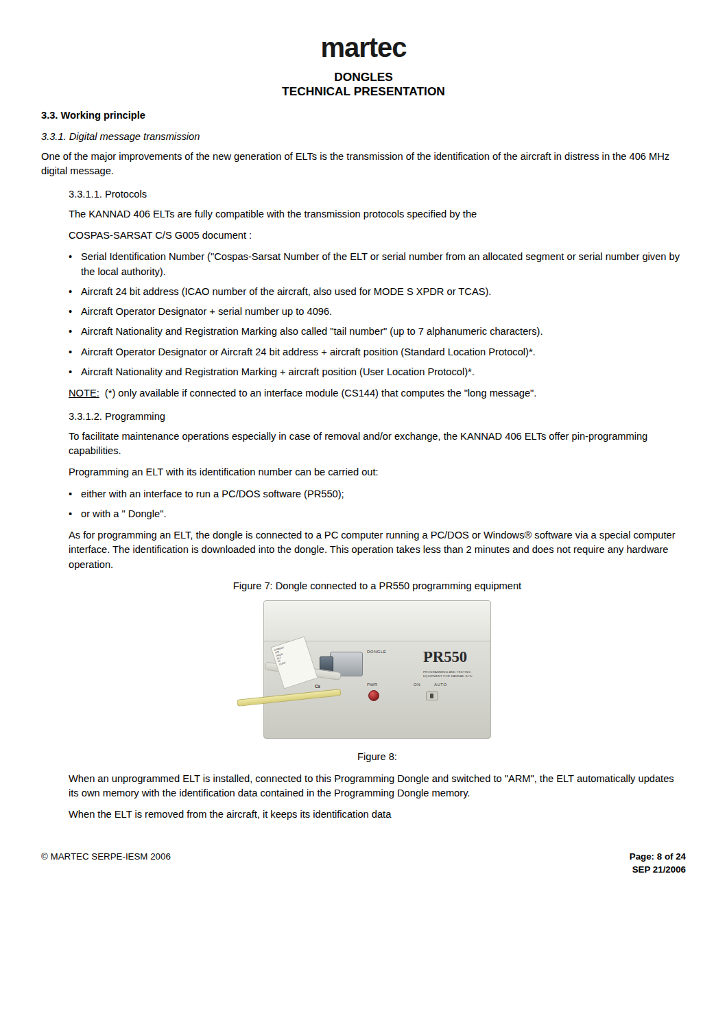martec
DONGLES
TECHNICAL PRESENTATION
3.3. Working principle
3.3.1. Digital message transmission
One of the major improvements of the new generation of ELTs is the transmission of the identification of the aircraft in distress in the 406 MHz digital message.
3.3.1.1. Protocols
The KANNAD 406 ELTs are fully compatible with the transmission protocols specified by the
COSPAS-SARSAT C/S G005 document :
Serial Identification Number ("Cospas-Sarsat Number of the ELT or serial number from an allocated segment or serial number given by the local authority).
Aircraft 24 bit address (ICAO number of the aircraft, also used for MODE S XPDR or TCAS).
Aircraft Operator Designator + serial number up to 4096.
Aircraft Nationality and Registration Marking also called "tail number" (up to 7 alphanumeric characters).
Aircraft Operator Designator or Aircraft 24 bit address + aircraft position (Standard Location Protocol)*.
Aircraft Nationality and Registration Marking + aircraft position (User Location Protocol)*.
NOTE: (*) only available if connected to an interface module (CS144) that computes the "long message".
3.3.1.2. Programming
To facilitate maintenance operations especially in case of removal and/or exchange, the KANNAD 406 ELTs offer pin-programming capabilities.
Programming an ELT with its identification number can be carried out:
either with an interface to run a PC/DOS software (PR550);
or with a " Dongle".
As for programming an ELT, the dongle is connected to a PC computer running a PC/DOS or Windows® software via a special computer interface. The identification is downloaded into the dongle. This operation takes less than 2 minutes and does not require any hardware operation.
Figure 7: Dongle connected to a PR550 programming equipment
PR550PROGRAMMING AND TESTING
EQUIPMENT FOR KANNAD ELTs
DONGLE
ELT
PWR
ON
AUTO
DONGLE
S/N
PROG
ELT
ID
CODE
Cε
Figure 8:
When an unprogrammed ELT is installed, connected to this Programming Dongle and switched to "ARM", the ELT automatically updates its own memory with the identification data contained in the Programming Dongle memory.
When the ELT is removed from the aircraft, it keeps its identification data
© MARTEC SERPE-IESM 2006
Page: 8 of 24
SEP 21/2006